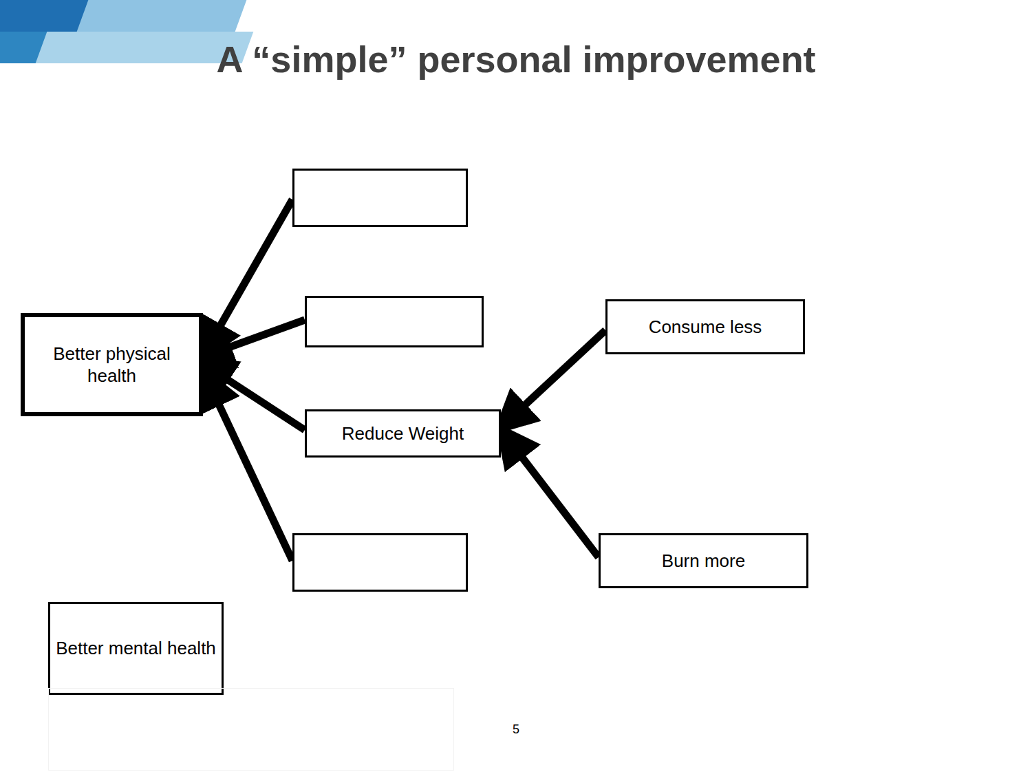A “simple” personal improvement
Better physical health
Reduce Weight
Consume less
Burn more
Better mental health
5